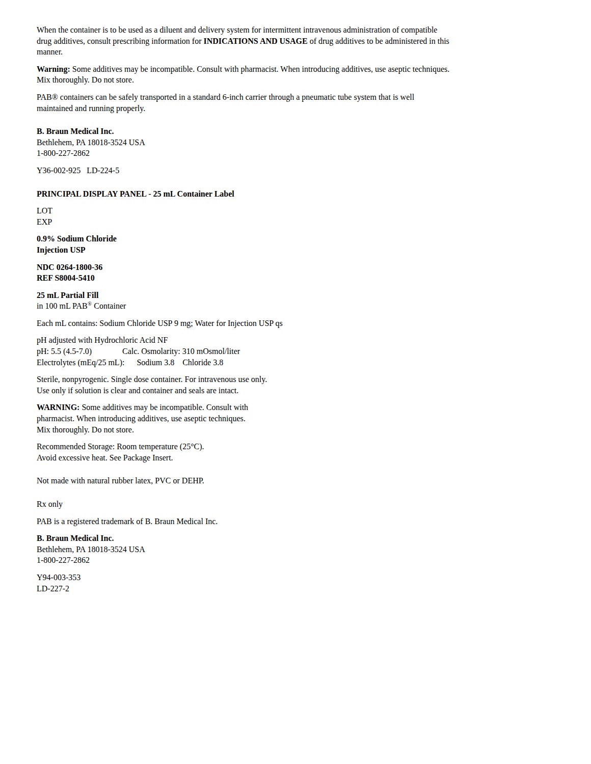When the container is to be used as a diluent and delivery system for intermittent intravenous administration of compatible drug additives, consult prescribing information for INDICATIONS AND USAGE of drug additives to be administered in this manner.
Warning: Some additives may be incompatible. Consult with pharmacist. When introducing additives, use aseptic techniques. Mix thoroughly. Do not store.
PAB® containers can be safely transported in a standard 6-inch carrier through a pneumatic tube system that is well maintained and running properly.
B. Braun Medical Inc.
Bethlehem, PA 18018-3524 USA
1-800-227-2862
Y36-002-925 LD-224-5
PRINCIPAL DISPLAY PANEL - 25 mL Container Label
LOT
EXP
0.9% Sodium Chloride
Injection USP
NDC 0264-1800-36
REF S8004-5410
25 mL Partial Fill
in 100 mL PAB® Container
Each mL contains: Sodium Chloride USP 9 mg; Water for Injection USP qs
pH adjusted with Hydrochloric Acid NF
pH: 5.5 (4.5-7.0) Calc. Osmolarity: 310 mOsmol/liter
Electrolytes (mEq/25 mL): Sodium 3.8 Chloride 3.8
Sterile, nonpyrogenic. Single dose container. For intravenous use only.
Use only if solution is clear and container and seals are intact.
WARNING: Some additives may be incompatible. Consult with
pharmacist. When introducing additives, use aseptic techniques.
Mix thoroughly. Do not store.
Recommended Storage: Room temperature (25°C).
Avoid excessive heat. See Package Insert.
Not made with natural rubber latex, PVC or DEHP.
Rx only
PAB is a registered trademark of B. Braun Medical Inc.
B. Braun Medical Inc.
Bethlehem, PA 18018-3524 USA
1-800-227-2862
Y94-003-353
LD-227-2